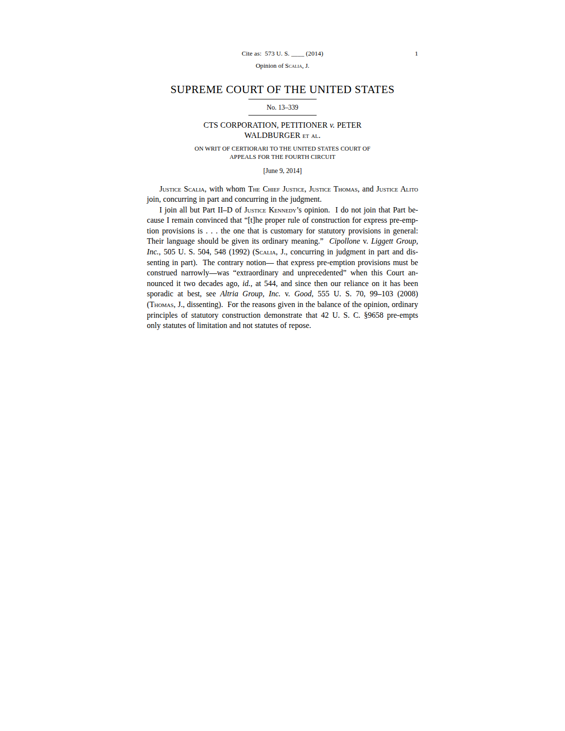Cite as: 573 U. S. ____ (2014) 1
Opinion of Scalia, J.
SUPREME COURT OF THE UNITED STATES
No. 13–339
CTS CORPORATION, PETITIONER v. PETER
WALDBURGER et al.
ON WRIT OF CERTIORARI TO THE UNITED STATES COURT OF
APPEALS FOR THE FOURTH CIRCUIT
[June 9, 2014]
Justice Scalia, with whom The Chief Justice, Justice Thomas, and Justice Alito join, concurring in part and concurring in the judgment.
I join all but Part II–D of Justice Kennedy’s opinion. I do not join that Part because I remain convinced that “[t]he proper rule of construction for express pre-emption provisions is . . . the one that is customary for statutory provisions in general: Their language should be given its ordinary meaning.” Cipollone v. Liggett Group, Inc., 505 U. S. 504, 548 (1992) (Scalia, J., concurring in judgment in part and dissenting in part). The contrary notion— that express pre-emption provisions must be construed narrowly—was “extraordinary and unprecedented” when this Court announced it two decades ago, id., at 544, and since then our reliance on it has been sporadic at best, see Altria Group, Inc. v. Good, 555 U. S. 70, 99–103 (2008) (Thomas, J., dissenting). For the reasons given in the balance of the opinion, ordinary principles of statutory construction demonstrate that 42 U. S. C. §9658 pre-empts only statutes of limitation and not statutes of repose.